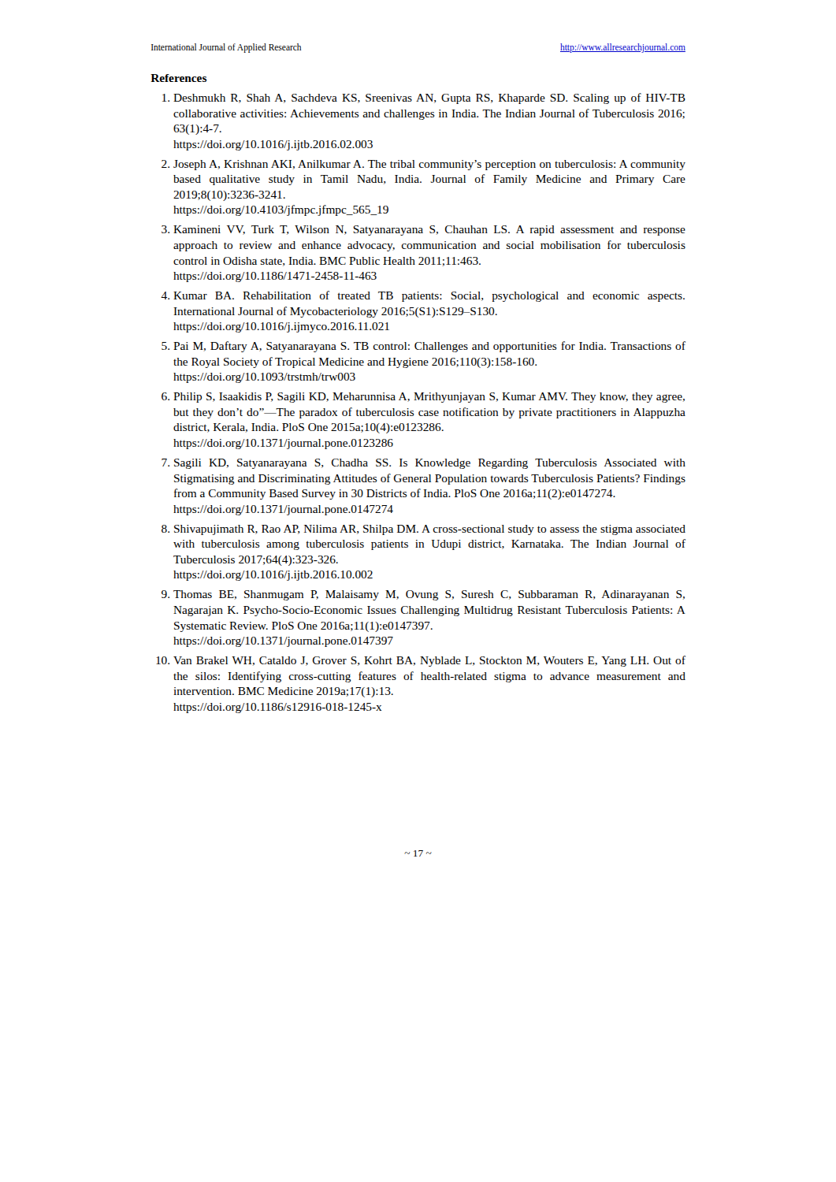International Journal of Applied Research http://www.allresearchjournal.com
References
Deshmukh R, Shah A, Sachdeva KS, Sreenivas AN, Gupta RS, Khaparde SD. Scaling up of HIV-TB collaborative activities: Achievements and challenges in India. The Indian Journal of Tuberculosis 2016; 63(1):4-7. https://doi.org/10.1016/j.ijtb.2016.02.003
Joseph A, Krishnan AKI, Anilkumar A. The tribal community’s perception on tuberculosis: A community based qualitative study in Tamil Nadu, India. Journal of Family Medicine and Primary Care 2019;8(10):3236-3241. https://doi.org/10.4103/jfmpc.jfmpc_565_19
Kamineni VV, Turk T, Wilson N, Satyanarayana S, Chauhan LS. A rapid assessment and response approach to review and enhance advocacy, communication and social mobilisation for tuberculosis control in Odisha state, India. BMC Public Health 2011;11:463. https://doi.org/10.1186/1471-2458-11-463
Kumar BA. Rehabilitation of treated TB patients: Social, psychological and economic aspects. International Journal of Mycobacteriology 2016;5(S1):S129–S130. https://doi.org/10.1016/j.ijmyco.2016.11.021
Pai M, Daftary A, Satyanarayana S. TB control: Challenges and opportunities for India. Transactions of the Royal Society of Tropical Medicine and Hygiene 2016;110(3):158-160. https://doi.org/10.1093/trstmh/trw003
Philip S, Isaakidis P, Sagili KD, Meharunnisa A, Mrithyunjayan S, Kumar AMV. They know, they agree, but they don’t do”—The paradox of tuberculosis case notification by private practitioners in Alappuzha district, Kerala, India. PloS One 2015a;10(4):e0123286. https://doi.org/10.1371/journal.pone.0123286
Sagili KD, Satyanarayana S, Chadha SS. Is Knowledge Regarding Tuberculosis Associated with Stigmatising and Discriminating Attitudes of General Population towards Tuberculosis Patients? Findings from a Community Based Survey in 30 Districts of India. PloS One 2016a;11(2):e0147274. https://doi.org/10.1371/journal.pone.0147274
Shivapujimath R, Rao AP, Nilima AR, Shilpa DM. A cross-sectional study to assess the stigma associated with tuberculosis among tuberculosis patients in Udupi district, Karnataka. The Indian Journal of Tuberculosis 2017;64(4):323-326. https://doi.org/10.1016/j.ijtb.2016.10.002
Thomas BE, Shanmugam P, Malaisamy M, Ovung S, Suresh C, Subbaraman R, Adinarayanan S, Nagarajan K. Psycho-Socio-Economic Issues Challenging Multidrug Resistant Tuberculosis Patients: A Systematic Review. PloS One 2016a;11(1):e0147397. https://doi.org/10.1371/journal.pone.0147397
Van Brakel WH, Cataldo J, Grover S, Kohrt BA, Nyblade L, Stockton M, Wouters E, Yang LH. Out of the silos: Identifying cross-cutting features of health-related stigma to advance measurement and intervention. BMC Medicine 2019a;17(1):13. https://doi.org/10.1186/s12916-018-1245-x
~ 17 ~